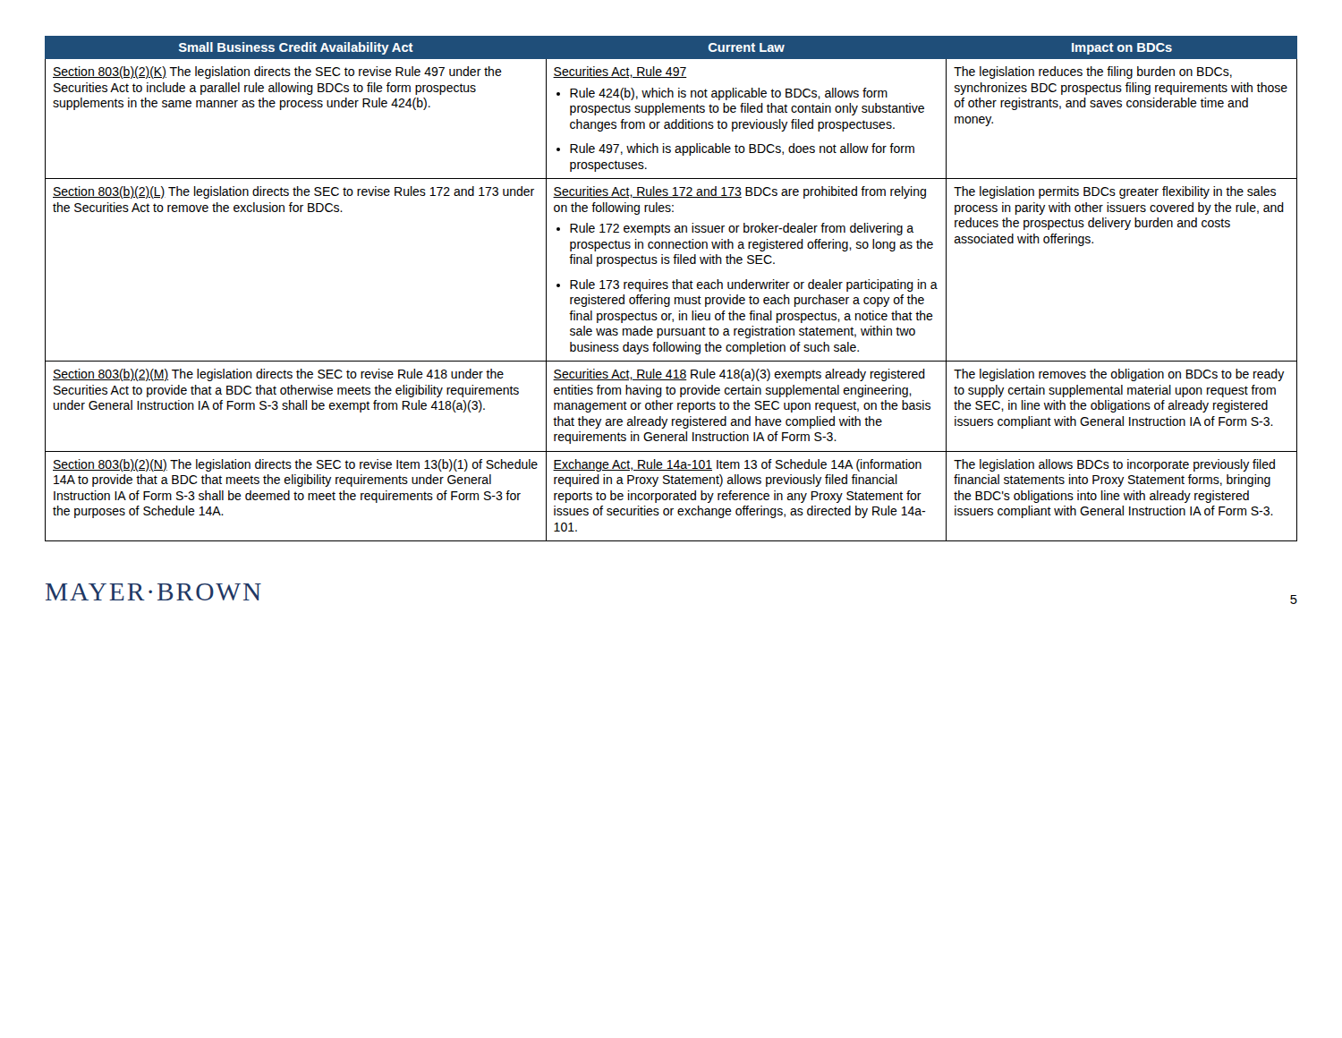| Small Business Credit Availability Act | Current Law | Impact on BDCs |
| --- | --- | --- |
| Section 803(b)(2)(K) The legislation directs the SEC to revise Rule 497 under the Securities Act to include a parallel rule allowing BDCs to file form prospectus supplements in the same manner as the process under Rule 424(b). | Securities Act, Rule 497 Rule 424(b), which is not applicable to BDCs, allows form prospectus supplements to be filed that contain only substantive changes from or additions to previously filed prospectuses. Rule 497, which is applicable to BDCs, does not allow for form prospectuses. | The legislation reduces the filing burden on BDCs, synchronizes BDC prospectus filing requirements with those of other registrants, and saves considerable time and money. |
| Section 803(b)(2)(L) The legislation directs the SEC to revise Rules 172 and 173 under the Securities Act to remove the exclusion for BDCs. | Securities Act, Rules 172 and 173 BDCs are prohibited from relying on the following rules: Rule 172 exempts an issuer or broker-dealer from delivering a prospectus in connection with a registered offering, so long as the final prospectus is filed with the SEC. Rule 173 requires that each underwriter or dealer participating in a registered offering must provide to each purchaser a copy of the final prospectus or, in lieu of the final prospectus, a notice that the sale was made pursuant to a registration statement, within two business days following the completion of such sale. | The legislation permits BDCs greater flexibility in the sales process in parity with other issuers covered by the rule, and reduces the prospectus delivery burden and costs associated with offerings. |
| Section 803(b)(2)(M) The legislation directs the SEC to revise Rule 418 under the Securities Act to provide that a BDC that otherwise meets the eligibility requirements under General Instruction IA of Form S-3 shall be exempt from Rule 418(a)(3). | Securities Act, Rule 418 Rule 418(a)(3) exempts already registered entities from having to provide certain supplemental engineering, management or other reports to the SEC upon request, on the basis that they are already registered and have complied with the requirements in General Instruction IA of Form S-3. | The legislation removes the obligation on BDCs to be ready to supply certain supplemental material upon request from the SEC, in line with the obligations of already registered issuers compliant with General Instruction IA of Form S-3. |
| Section 803(b)(2)(N) The legislation directs the SEC to revise Item 13(b)(1) of Schedule 14A to provide that a BDC that meets the eligibility requirements under General Instruction IA of Form S-3 shall be deemed to meet the requirements of Form S-3 for the purposes of Schedule 14A. | Exchange Act, Rule 14a-101 Item 13 of Schedule 14A (information required in a Proxy Statement) allows previously filed financial reports to be incorporated by reference in any Proxy Statement for issues of securities or exchange offerings, as directed by Rule 14a-101. | The legislation allows BDCs to incorporate previously filed financial statements into Proxy Statement forms, bringing the BDC's obligations into line with already registered issuers compliant with General Instruction IA of Form S-3. |
MAYER·BROWN
5